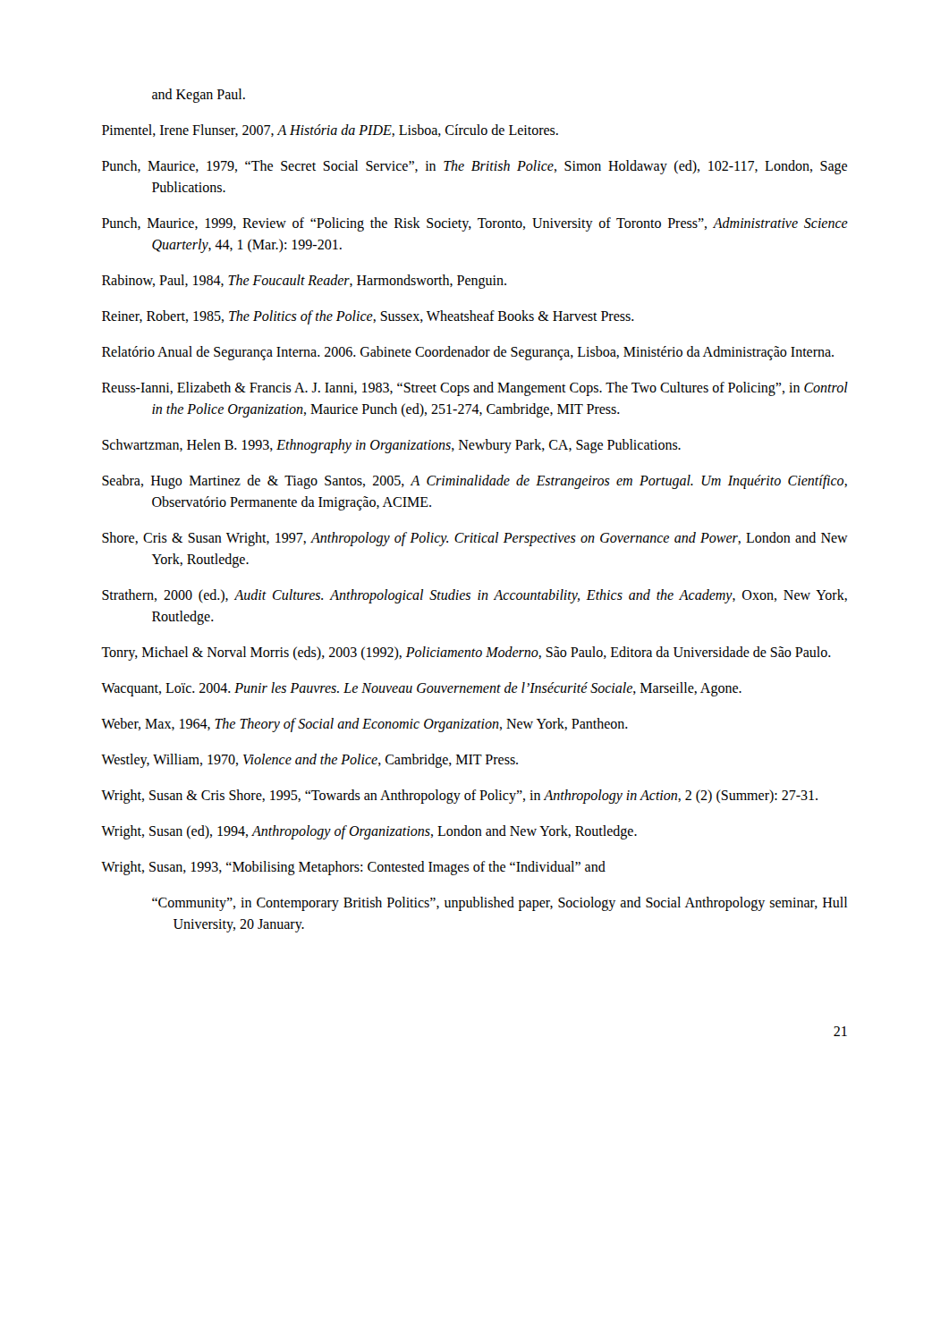and Kegan Paul.
Pimentel, Irene Flunser, 2007, A História da PIDE, Lisboa, Círculo de Leitores.
Punch, Maurice, 1979, “The Secret Social Service”, in The British Police, Simon Holdaway (ed), 102-117, London, Sage Publications.
Punch, Maurice, 1999, Review of “Policing the Risk Society, Toronto, University of Toronto Press”, Administrative Science Quarterly, 44, 1 (Mar.): 199-201.
Rabinow, Paul, 1984, The Foucault Reader, Harmondsworth, Penguin.
Reiner, Robert, 1985, The Politics of the Police, Sussex, Wheatsheaf Books & Harvest Press.
Relatório Anual de Segurança Interna. 2006. Gabinete Coordenador de Segurança, Lisboa, Ministério da Administração Interna.
Reuss-Ianni, Elizabeth & Francis A. J. Ianni, 1983, “Street Cops and Mangement Cops. The Two Cultures of Policing”, in Control in the Police Organization, Maurice Punch (ed), 251-274, Cambridge, MIT Press.
Schwartzman, Helen B. 1993, Ethnography in Organizations, Newbury Park, CA, Sage Publications.
Seabra, Hugo Martinez de & Tiago Santos, 2005, A Criminalidade de Estrangeiros em Portugal. Um Inquérito Científico, Observatório Permanente da Imigração, ACIME.
Shore, Cris & Susan Wright, 1997, Anthropology of Policy. Critical Perspectives on Governance and Power, London and New York, Routledge.
Strathern, 2000 (ed.), Audit Cultures. Anthropological Studies in Accountability, Ethics and the Academy, Oxon, New York, Routledge.
Tonry, Michael & Norval Morris (eds), 2003 (1992), Policiamento Moderno, São Paulo, Editora da Universidade de São Paulo.
Wacquant, Loïc. 2004. Punir les Pauvres. Le Nouveau Gouvernement de l’Insécurité Sociale, Marseille, Agone.
Weber, Max, 1964, The Theory of Social and Economic Organization, New York, Pantheon.
Westley, William, 1970, Violence and the Police, Cambridge, MIT Press.
Wright, Susan & Cris Shore, 1995, “Towards an Anthropology of Policy”, in Anthropology in Action, 2 (2) (Summer): 27-31.
Wright, Susan (ed), 1994, Anthropology of Organizations, London and New York, Routledge.
Wright, Susan, 1993, “Mobilising Metaphors: Contested Images of the “Individual” and
“Community”, in Contemporary British Politics”, unpublished paper, Sociology and Social Anthropology seminar, Hull University, 20 January.
21